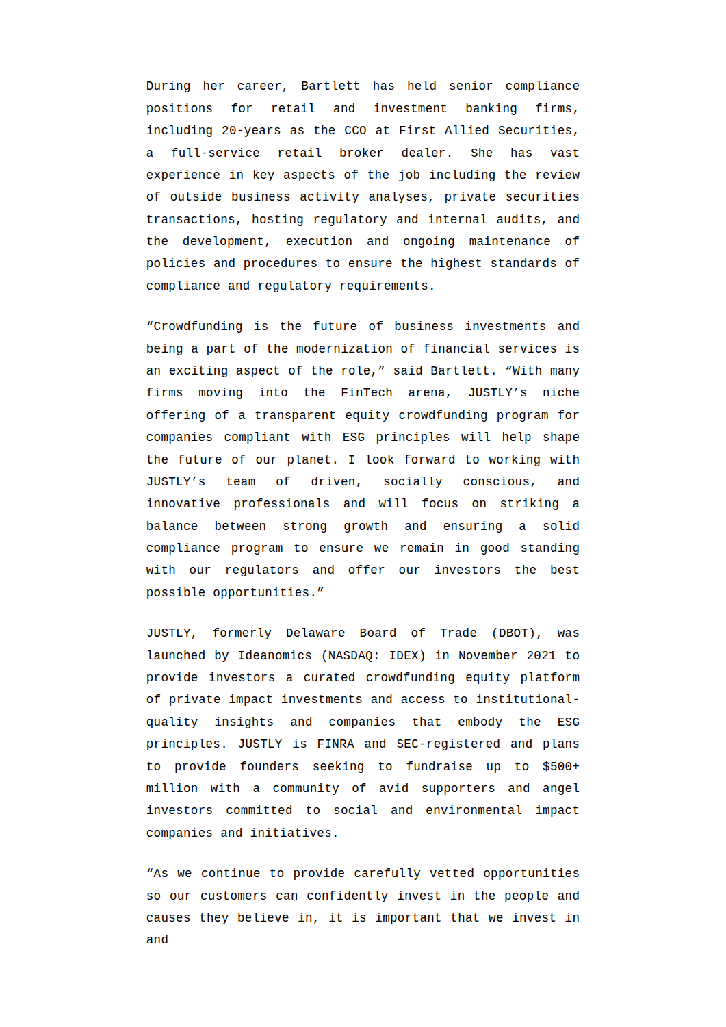During her career, Bartlett has held senior compliance positions for retail and investment banking firms, including 20-years as the CCO at First Allied Securities, a full-service retail broker dealer. She has vast experience in key aspects of the job including the review of outside business activity analyses, private securities transactions, hosting regulatory and internal audits, and the development, execution and ongoing maintenance of policies and procedures to ensure the highest standards of compliance and regulatory requirements.
“Crowdfunding is the future of business investments and being a part of the modernization of financial services is an exciting aspect of the role,” said Bartlett. “With many firms moving into the FinTech arena, JUSTLY’s niche offering of a transparent equity crowdfunding program for companies compliant with ESG principles will help shape the future of our planet. I look forward to working with JUSTLY’s team of driven, socially conscious, and innovative professionals and will focus on striking a balance between strong growth and ensuring a solid compliance program to ensure we remain in good standing with our regulators and offer our investors the best possible opportunities.”
JUSTLY, formerly Delaware Board of Trade (DBOT), was launched by Ideanomics (NASDAQ: IDEX) in November 2021 to provide investors a curated crowdfunding equity platform of private impact investments and access to institutional-quality insights and companies that embody the ESG principles. JUSTLY is FINRA and SEC-registered and plans to provide founders seeking to fundraise up to $500+ million with a community of avid supporters and angel investors committed to social and environmental impact companies and initiatives.
“As we continue to provide carefully vetted opportunities so our customers can confidently invest in the people and causes they believe in, it is important that we invest in and